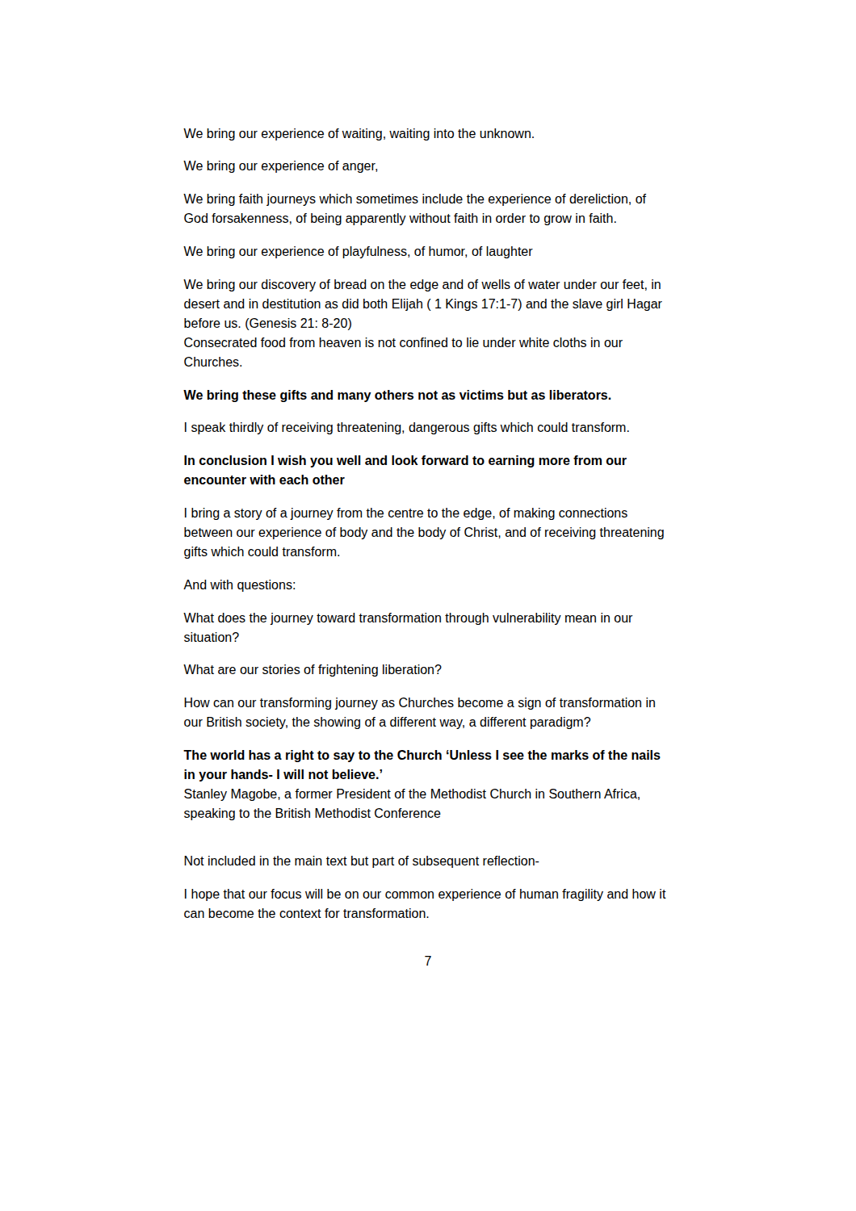We bring our experience of waiting, waiting into the unknown.
We bring our experience of anger,
We bring faith journeys which sometimes include the experience of dereliction, of God forsakenness, of being apparently without faith in order to grow in faith.
We bring our experience of playfulness, of humor, of laughter
We bring our discovery of bread on the edge and of wells of water under our feet, in desert and in destitution as did both Elijah ( 1 Kings 17:1-7) and the slave girl Hagar before us. (Genesis 21: 8-20)
Consecrated food from heaven is not confined to lie under white cloths in our Churches.
We bring these gifts and many others not as victims but as liberators.
I speak thirdly of receiving threatening, dangerous gifts which could transform.
In conclusion I wish you well and look forward to earning more from our encounter with each other
I bring a story of a journey from the centre to the edge, of making connections between our experience of body and the body of Christ, and of receiving threatening gifts which could transform.
And with questions:
What does the journey toward transformation through vulnerability mean in our situation?
What are our stories of frightening liberation?
How can our transforming journey as Churches become a sign of transformation in our British society, the showing of a different way, a different paradigm?
The world has a right to say to the Church ‘Unless I see the marks of the nails in your hands- I will not believe.’
Stanley Magobe, a former President of the Methodist Church in Southern Africa, speaking to the British Methodist Conference
Not included in the main text but part of subsequent reflection-
I hope that our focus will be on our common experience of human fragility and how it can become the context for transformation.
7